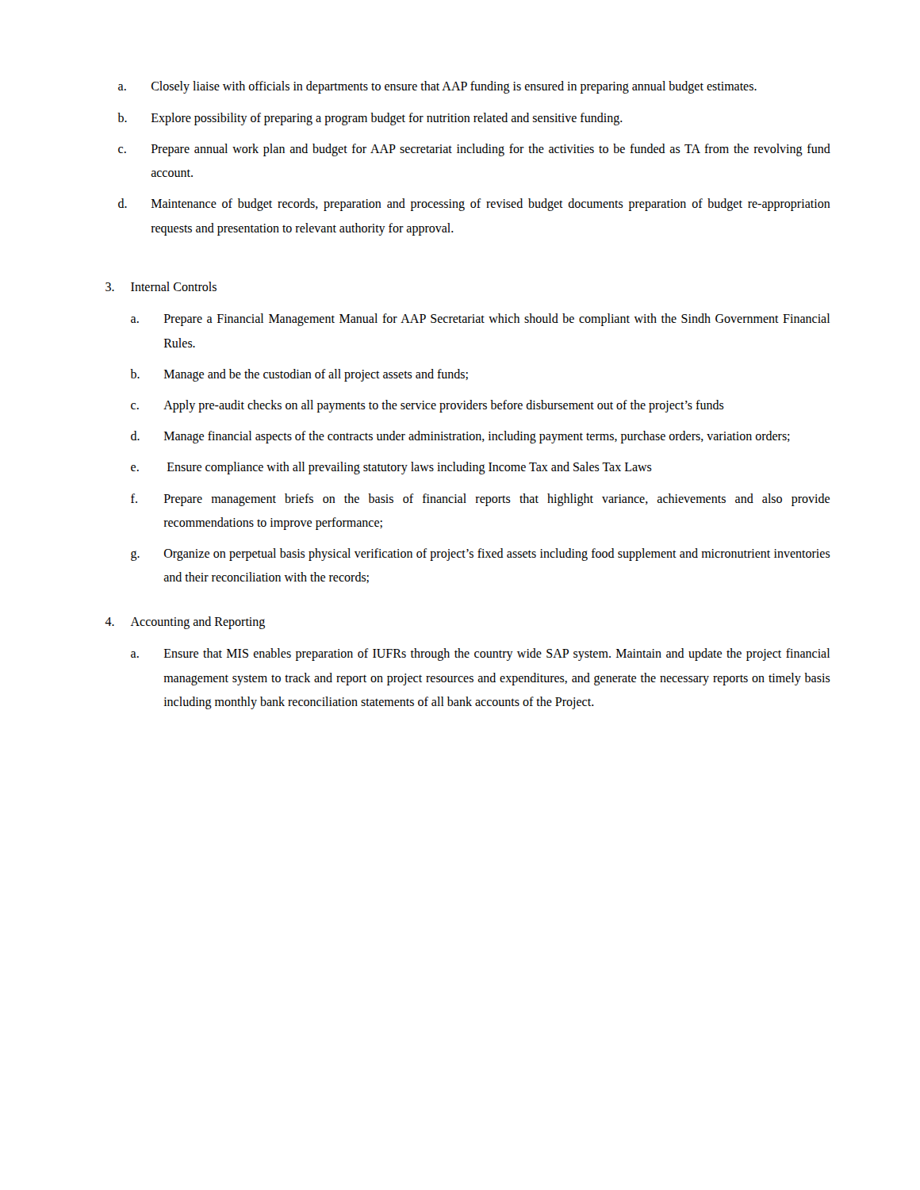a. Closely liaise with officials in departments to ensure that AAP funding is ensured in preparing annual budget estimates.
b. Explore possibility of preparing a program budget for nutrition related and sensitive funding.
c. Prepare annual work plan and budget for AAP secretariat including for the activities to be funded as TA from the revolving fund account.
d. Maintenance of budget records, preparation and processing of revised budget documents preparation of budget re-appropriation requests and presentation to relevant authority for approval.
3. Internal Controls
a. Prepare a Financial Management Manual for AAP Secretariat which should be compliant with the Sindh Government Financial Rules.
b. Manage and be the custodian of all project assets and funds;
c. Apply pre-audit checks on all payments to the service providers before disbursement out of the project’s funds
d. Manage financial aspects of the contracts under administration, including payment terms, purchase orders, variation orders;
e. Ensure compliance with all prevailing statutory laws including Income Tax and Sales Tax Laws
f. Prepare management briefs on the basis of financial reports that highlight variance, achievements and also provide recommendations to improve performance;
g. Organize on perpetual basis physical verification of project’s fixed assets including food supplement and micronutrient inventories and their reconciliation with the records;
4. Accounting and Reporting
a. Ensure that MIS enables preparation of IUFRs through the country wide SAP system. Maintain and update the project financial management system to track and report on project resources and expenditures, and generate the necessary reports on timely basis including monthly bank reconciliation statements of all bank accounts of the Project.